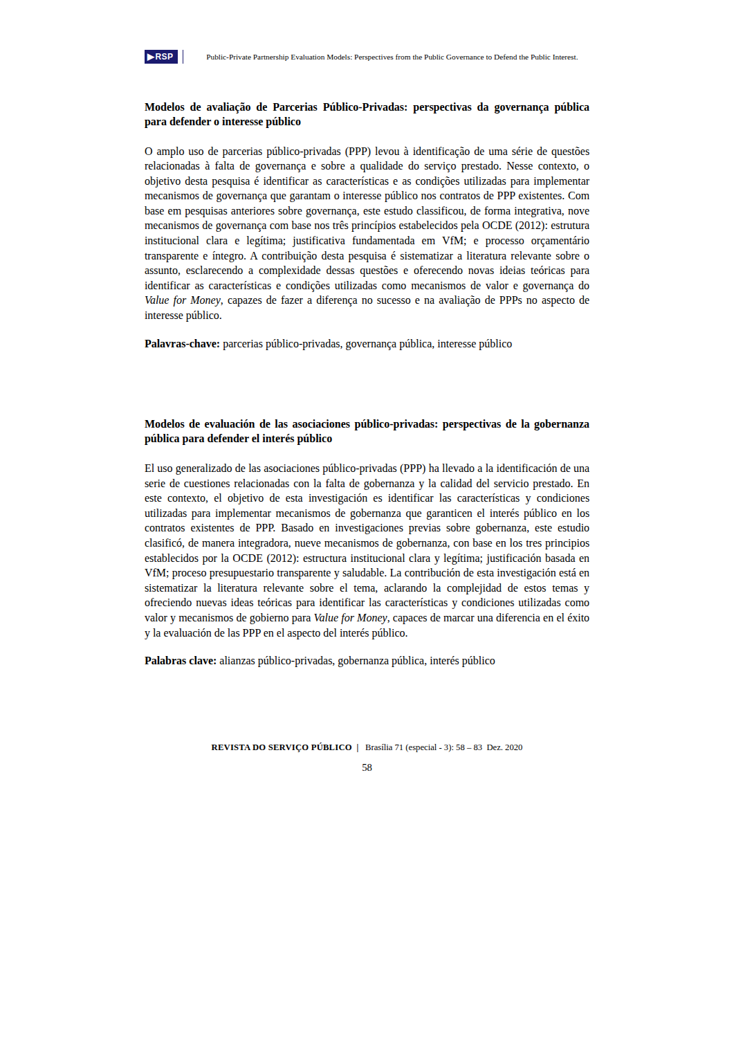▶RSP
Public-Private Partnership Evaluation Models: Perspectives from the Public Governance to Defend the Public Interest.
Modelos de avaliação de Parcerias Público-Privadas: perspectivas da governança pública para defender o interesse público
O amplo uso de parcerias público-privadas (PPP) levou à identificação de uma série de questões relacionadas à falta de governança e sobre a qualidade do serviço prestado. Nesse contexto, o objetivo desta pesquisa é identificar as características e as condições utilizadas para implementar mecanismos de governança que garantam o interesse público nos contratos de PPP existentes. Com base em pesquisas anteriores sobre governança, este estudo classificou, de forma integrativa, nove mecanismos de governança com base nos três princípios estabelecidos pela OCDE (2012): estrutura institucional clara e legítima; justificativa fundamentada em VfM; e processo orçamentário transparente e íntegro. A contribuição desta pesquisa é sistematizar a literatura relevante sobre o assunto, esclarecendo a complexidade dessas questões e oferecendo novas ideias teóricas para identificar as características e condições utilizadas como mecanismos de valor e governança do Value for Money, capazes de fazer a diferença no sucesso e na avaliação de PPPs no aspecto de interesse público.
Palavras-chave: parcerias público-privadas, governança pública, interesse público
Modelos de evaluación de las asociaciones público-privadas: perspectivas de la gobernanza pública para defender el interés público
El uso generalizado de las asociaciones público-privadas (PPP) ha llevado a la identificación de una serie de cuestiones relacionadas con la falta de gobernanza y la calidad del servicio prestado. En este contexto, el objetivo de esta investigación es identificar las características y condiciones utilizadas para implementar mecanismos de gobernanza que garanticen el interés público en los contratos existentes de PPP. Basado en investigaciones previas sobre gobernanza, este estudio clasificó, de manera integradora, nueve mecanismos de gobernanza, con base en los tres principios establecidos por la OCDE (2012): estructura institucional clara y legítima; justificación basada en VfM; proceso presupuestario transparente y saludable. La contribución de esta investigación está en sistematizar la literatura relevante sobre el tema, aclarando la complejidad de estos temas y ofreciendo nuevas ideas teóricas para identificar las características y condiciones utilizadas como valor y mecanismos de gobierno para Value for Money, capaces de marcar una diferencia en el éxito y la evaluación de las PPP en el aspecto del interés público.
Palabras clave: alianzas público-privadas, gobernanza pública, interés público
REVISTA DO SERVIÇO PÚBLICO | Brasília 71 (especial - 3): 58 – 83 Dez. 2020
58